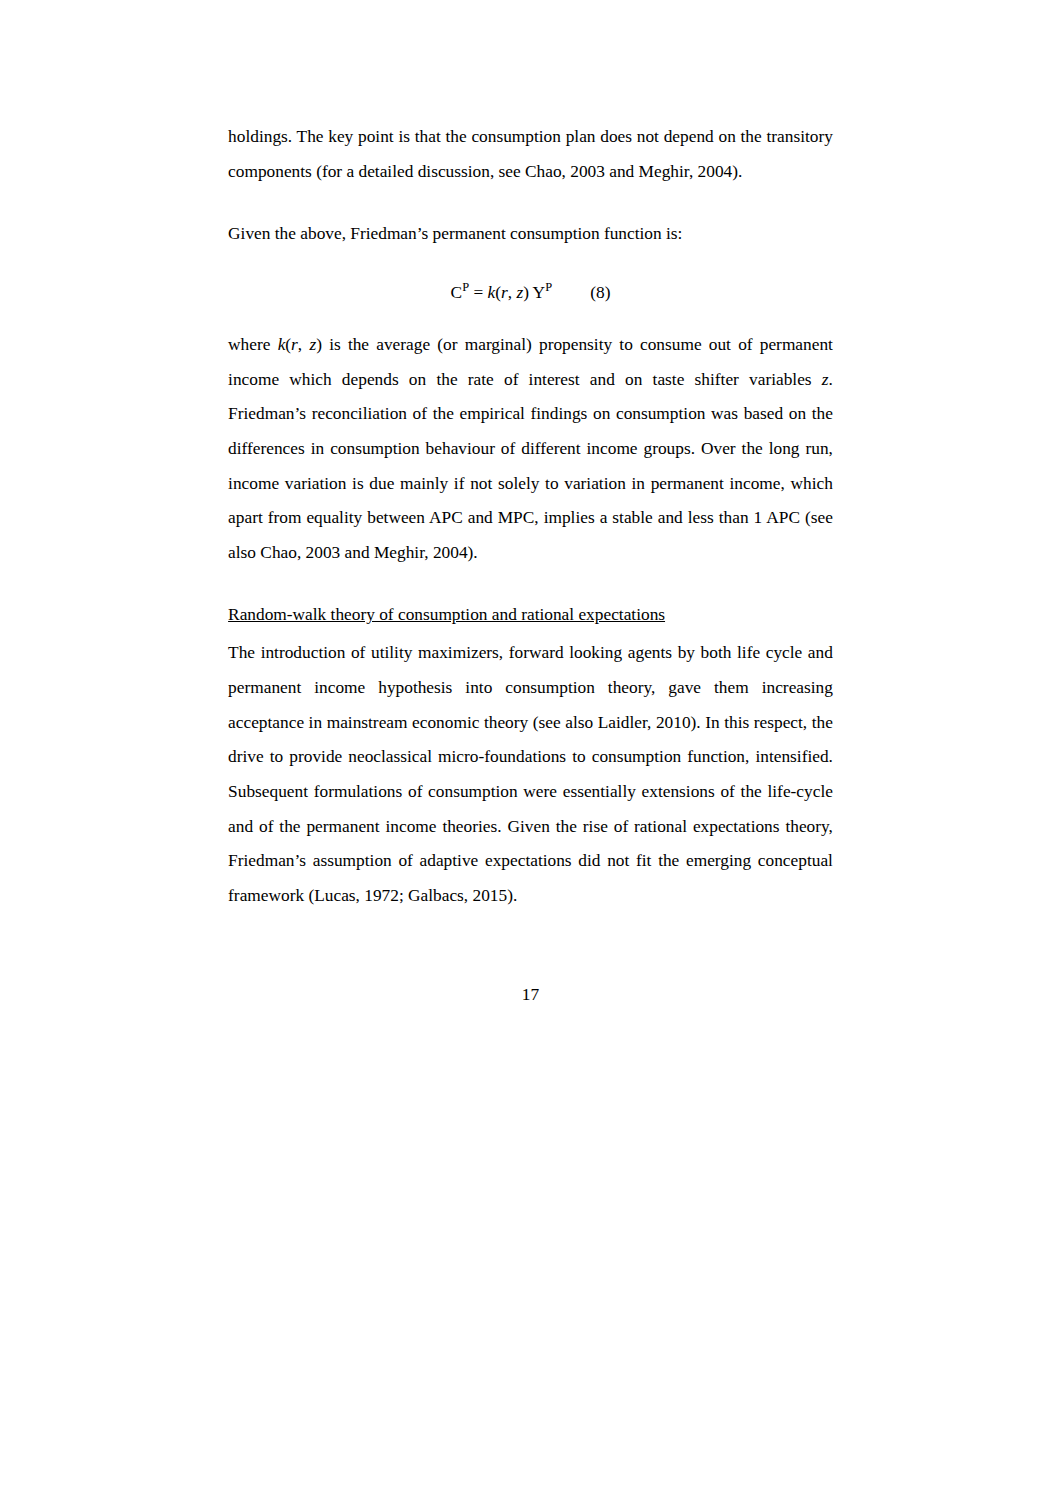holdings. The key point is that the consumption plan does not depend on the transitory components (for a detailed discussion, see Chao, 2003 and Meghir, 2004).
Given the above, Friedman’s permanent consumption function is:
CP = k(r, z) YP(8)
where k(r, z) is the average (or marginal) propensity to consume out of permanent income which depends on the rate of interest and on taste shifter variables z. Friedman’s reconciliation of the empirical findings on consumption was based on the differences in consumption behaviour of different income groups. Over the long run, income variation is due mainly if not solely to variation in permanent income, which apart from equality between APC and MPC, implies a stable and less than 1 APC (see also Chao, 2003 and Meghir, 2004).
Random-walk theory of consumption and rational expectations
The introduction of utility maximizers, forward looking agents by both life cycle and permanent income hypothesis into consumption theory, gave them increasing acceptance in mainstream economic theory (see also Laidler, 2010). In this respect, the drive to provide neoclassical micro-foundations to consumption function, intensified. Subsequent formulations of consumption were essentially extensions of the life-cycle and of the permanent income theories. Given the rise of rational expectations theory, Friedman’s assumption of adaptive expectations did not fit the emerging conceptual framework (Lucas, 1972; Galbacs, 2015).
17